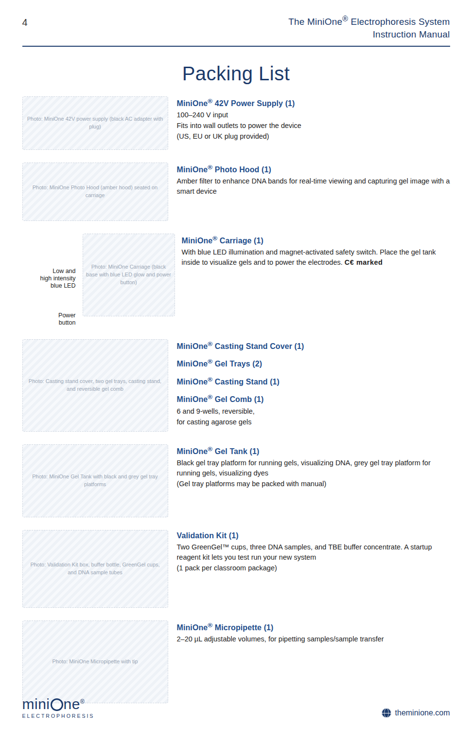4
The MiniOne® Electrophoresis System Instruction Manual
Packing List
Photo: MiniOne 42V power supply (black AC adapter with plug)
MiniOne® 42V Power Supply (1)
100–240 V input
Fits into wall outlets to power the device
(US, EU or UK plug provided)
Photo: MiniOne Photo Hood (amber hood) seated on carriage
MiniOne® Photo Hood (1)
Amber filter to enhance DNA bands for real-time viewing and capturing gel image with a smart device
Low and
high intensity
blue LED
Power
button
Photo: MiniOne Carriage (black base with blue LED glow and power button)
MiniOne® Carriage (1)
With blue LED illumination and magnet-activated safety switch. Place the gel tank inside to visualize gels and to power the electrodes. C€ marked
Photo: Casting stand cover, two gel trays, casting stand, and reversible gel comb
MiniOne® Casting Stand Cover (1)
MiniOne® Gel Trays (2)
MiniOne® Casting Stand (1)
MiniOne® Gel Comb (1)
6 and 9-wells, reversible,
for casting agarose gels
Photo: MiniOne Gel Tank with black and grey gel tray platforms
MiniOne® Gel Tank (1)
Black gel tray platform for running gels, visualizing DNA, grey gel tray platform for running gels, visualizing dyes
(Gel tray platforms may be packed with manual)
Photo: Validation Kit box, buffer bottle, GreenGel cups, and DNA sample tubes
Validation Kit (1)
Two GreenGel™ cups, three DNA samples, and TBE buffer concentrate. A startup reagent kit lets you test run your new system
(1 pack per classroom package)
Photo: MiniOne Micropipette with tip
MiniOne® Micropipette (1)
2–20 µL adjustable volumes, for pipetting samples/sample transfer
mini ne®
ELECTROPHORESIS
theminione.com